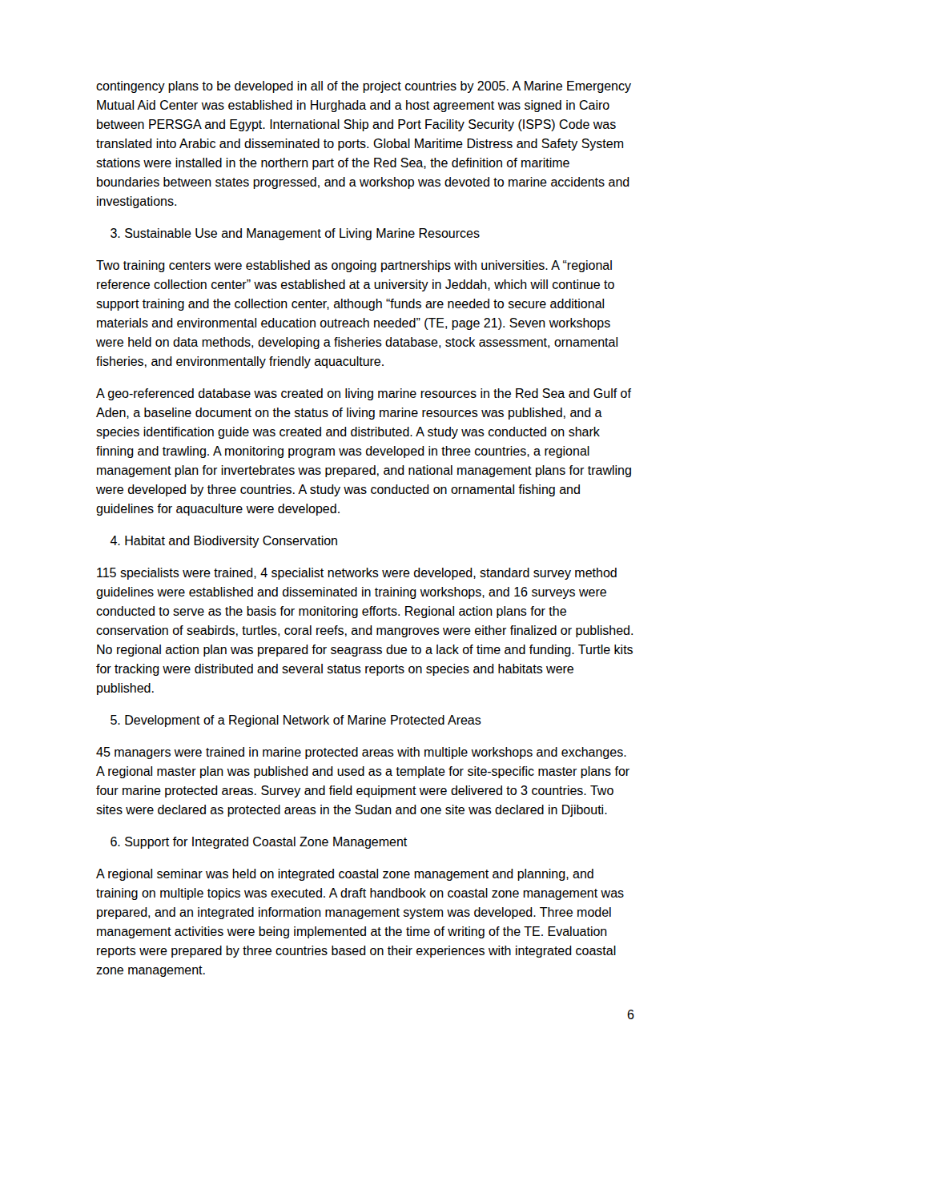contingency plans to be developed in all of the project countries by 2005. A Marine Emergency Mutual Aid Center was established in Hurghada and a host agreement was signed in Cairo between PERSGA and Egypt. International Ship and Port Facility Security (ISPS) Code was translated into Arabic and disseminated to ports. Global Maritime Distress and Safety System stations were installed in the northern part of the Red Sea, the definition of maritime boundaries between states progressed, and a workshop was devoted to marine accidents and investigations.
Sustainable Use and Management of Living Marine Resources
Two training centers were established as ongoing partnerships with universities. A “regional reference collection center” was established at a university in Jeddah, which will continue to support training and the collection center, although “funds are needed to secure additional materials and environmental education outreach needed” (TE, page 21). Seven workshops were held on data methods, developing a fisheries database, stock assessment, ornamental fisheries, and environmentally friendly aquaculture.
A geo-referenced database was created on living marine resources in the Red Sea and Gulf of Aden, a baseline document on the status of living marine resources was published, and a species identification guide was created and distributed. A study was conducted on shark finning and trawling. A monitoring program was developed in three countries, a regional management plan for invertebrates was prepared, and national management plans for trawling were developed by three countries. A study was conducted on ornamental fishing and guidelines for aquaculture were developed.
Habitat and Biodiversity Conservation
115 specialists were trained, 4 specialist networks were developed, standard survey method guidelines were established and disseminated in training workshops, and 16 surveys were conducted to serve as the basis for monitoring efforts. Regional action plans for the conservation of seabirds, turtles, coral reefs, and mangroves were either finalized or published. No regional action plan was prepared for seagrass due to a lack of time and funding. Turtle kits for tracking were distributed and several status reports on species and habitats were published.
Development of a Regional Network of Marine Protected Areas
45 managers were trained in marine protected areas with multiple workshops and exchanges. A regional master plan was published and used as a template for site-specific master plans for four marine protected areas. Survey and field equipment were delivered to 3 countries. Two sites were declared as protected areas in the Sudan and one site was declared in Djibouti.
Support for Integrated Coastal Zone Management
A regional seminar was held on integrated coastal zone management and planning, and training on multiple topics was executed. A draft handbook on coastal zone management was prepared, and an integrated information management system was developed. Three model management activities were being implemented at the time of writing of the TE. Evaluation reports were prepared by three countries based on their experiences with integrated coastal zone management.
6